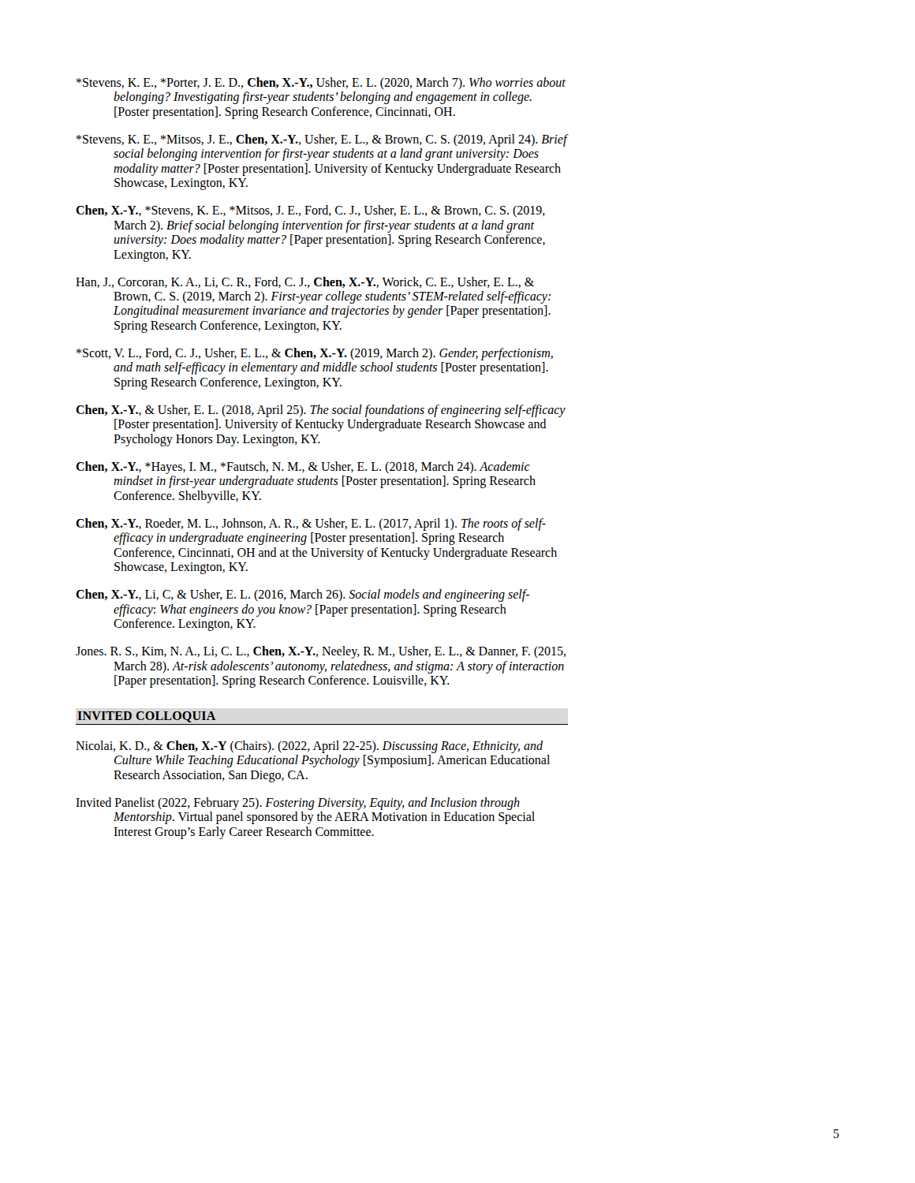*Stevens, K. E., *Porter, J. E. D., Chen, X.-Y., Usher, E. L. (2020, March 7). Who worries about belonging? Investigating first-year students’ belonging and engagement in college. [Poster presentation]. Spring Research Conference, Cincinnati, OH.
*Stevens, K. E., *Mitsos, J. E., Chen, X.-Y., Usher, E. L., & Brown, C. S. (2019, April 24). Brief social belonging intervention for first-year students at a land grant university: Does modality matter? [Poster presentation]. University of Kentucky Undergraduate Research Showcase, Lexington, KY.
Chen, X.-Y., *Stevens, K. E., *Mitsos, J. E., Ford, C. J., Usher, E. L., & Brown, C. S. (2019, March 2). Brief social belonging intervention for first-year students at a land grant university: Does modality matter? [Paper presentation]. Spring Research Conference, Lexington, KY.
Han, J., Corcoran, K. A., Li, C. R., Ford, C. J., Chen, X.-Y., Worick, C. E., Usher, E. L., & Brown, C. S. (2019, March 2). First-year college students’ STEM-related self-efficacy: Longitudinal measurement invariance and trajectories by gender [Paper presentation]. Spring Research Conference, Lexington, KY.
*Scott, V. L., Ford, C. J., Usher, E. L., & Chen, X.-Y. (2019, March 2). Gender, perfectionism, and math self-efficacy in elementary and middle school students [Poster presentation]. Spring Research Conference, Lexington, KY.
Chen, X.-Y., & Usher, E. L. (2018, April 25). The social foundations of engineering self-efficacy [Poster presentation]. University of Kentucky Undergraduate Research Showcase and Psychology Honors Day. Lexington, KY.
Chen, X.-Y., *Hayes, I. M., *Fautsch, N. M., & Usher, E. L. (2018, March 24). Academic mindset in first-year undergraduate students [Poster presentation]. Spring Research Conference. Shelbyville, KY.
Chen, X.-Y., Roeder, M. L., Johnson, A. R., & Usher, E. L. (2017, April 1). The roots of self-efficacy in undergraduate engineering [Poster presentation]. Spring Research Conference, Cincinnati, OH and at the University of Kentucky Undergraduate Research Showcase, Lexington, KY.
Chen, X.-Y., Li, C, & Usher, E. L. (2016, March 26). Social models and engineering self-efficacy: What engineers do you know? [Paper presentation]. Spring Research Conference. Lexington, KY.
Jones. R. S., Kim, N. A., Li, C. L., Chen, X.-Y., Neeley, R. M., Usher, E. L., & Danner, F. (2015, March 28). At-risk adolescents’ autonomy, relatedness, and stigma: A story of interaction [Paper presentation]. Spring Research Conference. Louisville, KY.
INVITED COLLOQUIA
Nicolai, K. D., & Chen, X.-Y (Chairs). (2022, April 22-25). Discussing Race, Ethnicity, and Culture While Teaching Educational Psychology [Symposium]. American Educational Research Association, San Diego, CA.
Invited Panelist (2022, February 25). Fostering Diversity, Equity, and Inclusion through Mentorship. Virtual panel sponsored by the AERA Motivation in Education Special Interest Group’s Early Career Research Committee.
5